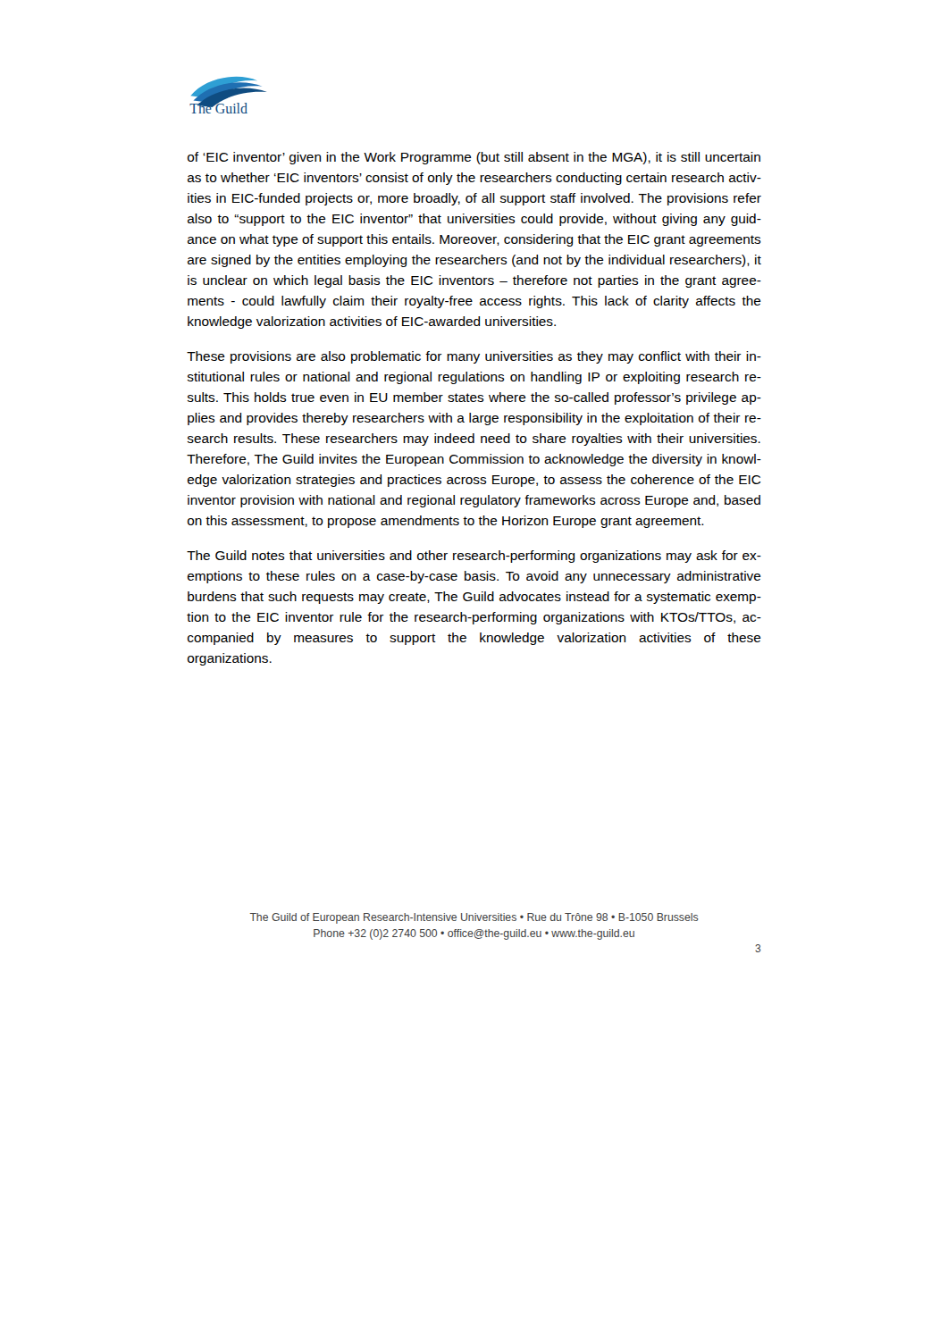The Guild
of ‘EIC inventor’ given in the Work Programme (but still absent in the MGA), it is still uncertain as to whether ‘EIC inventors’ consist of only the researchers conducting certain research activities in EIC-funded projects or, more broadly, of all support staff involved. The provisions refer also to “support to the EIC inventor” that universities could provide, without giving any guidance on what type of support this entails. Moreover, considering that the EIC grant agreements are signed by the entities employing the researchers (and not by the individual researchers), it is unclear on which legal basis the EIC inventors – therefore not parties in the grant agreements - could lawfully claim their royalty-free access rights. This lack of clarity affects the knowledge valorization activities of EIC-awarded universities.
These provisions are also problematic for many universities as they may conflict with their institutional rules or national and regional regulations on handling IP or exploiting research results. This holds true even in EU member states where the so-called professor’s privilege applies and provides thereby researchers with a large responsibility in the exploitation of their research results. These researchers may indeed need to share royalties with their universities. Therefore, The Guild invites the European Commission to acknowledge the diversity in knowledge valorization strategies and practices across Europe, to assess the coherence of the EIC inventor provision with national and regional regulatory frameworks across Europe and, based on this assessment, to propose amendments to the Horizon Europe grant agreement.
The Guild notes that universities and other research-performing organizations may ask for exemptions to these rules on a case-by-case basis. To avoid any unnecessary administrative burdens that such requests may create, The Guild advocates instead for a systematic exemption to the EIC inventor rule for the research-performing organizations with KTOs/TTOs, accompanied by measures to support the knowledge valorization activities of these organizations.
The Guild of European Research-Intensive Universities • Rue du Trône 98 • B-1050 Brussels
Phone +32 (0)2 2740 500 • office@the-guild.eu • www.the-guild.eu 3